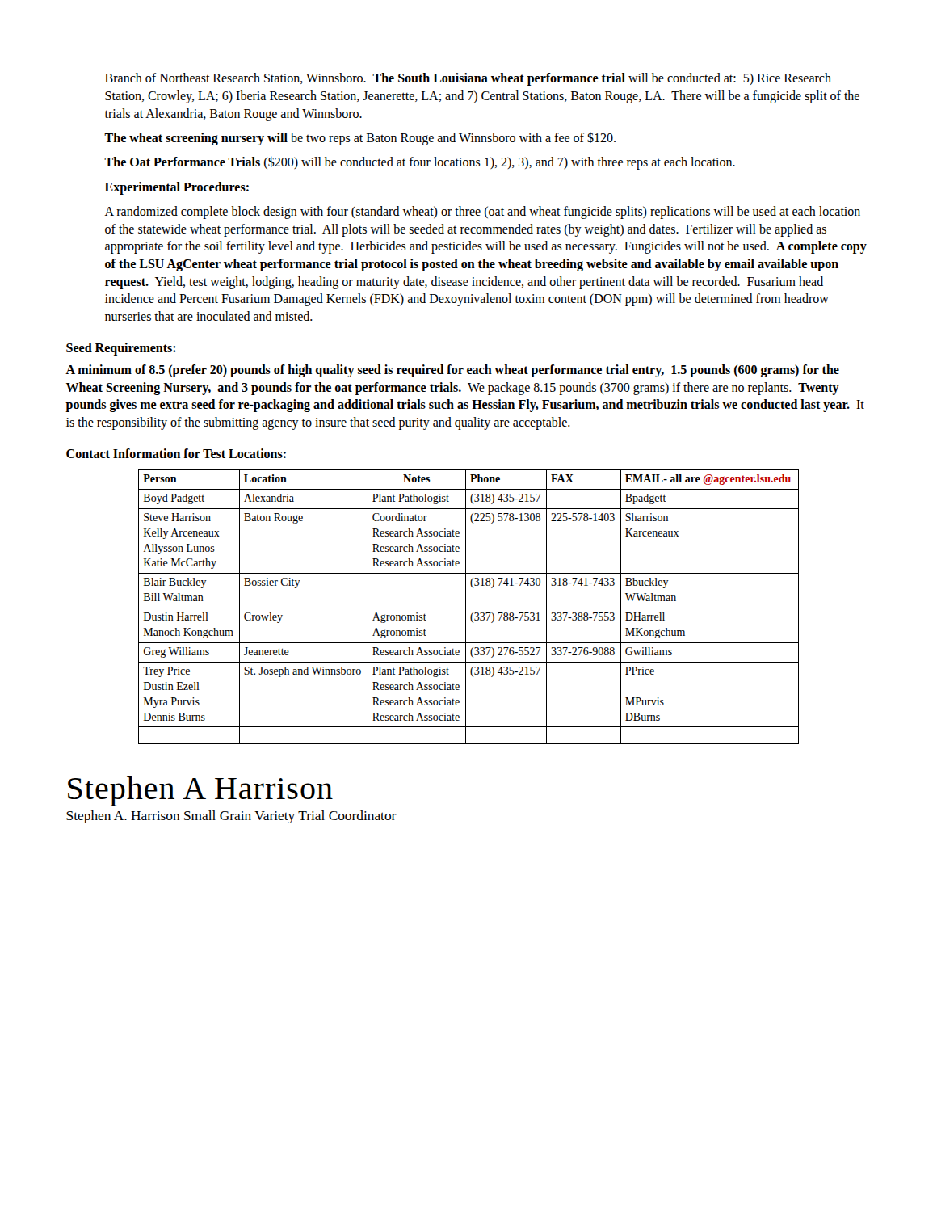Branch of Northeast Research Station, Winnsboro. The South Louisiana wheat performance trial will be conducted at: 5) Rice Research Station, Crowley, LA; 6) Iberia Research Station, Jeanerette, LA; and 7) Central Stations, Baton Rouge, LA. There will be a fungicide split of the trials at Alexandria, Baton Rouge and Winnsboro.
The wheat screening nursery will be two reps at Baton Rouge and Winnsboro with a fee of $120.
The Oat Performance Trials ($200) will be conducted at four locations 1), 2), 3), and 7) with three reps at each location.
Experimental Procedures:
A randomized complete block design with four (standard wheat) or three (oat and wheat fungicide splits) replications will be used at each location of the statewide wheat performance trial. All plots will be seeded at recommended rates (by weight) and dates. Fertilizer will be applied as appropriate for the soil fertility level and type. Herbicides and pesticides will be used as necessary. Fungicides will not be used. A complete copy of the LSU AgCenter wheat performance trial protocol is posted on the wheat breeding website and available by email available upon request. Yield, test weight, lodging, heading or maturity date, disease incidence, and other pertinent data will be recorded. Fusarium head incidence and Percent Fusarium Damaged Kernels (FDK) and Dexoynivalenol toxim content (DON ppm) will be determined from headrow nurseries that are inoculated and misted.
Seed Requirements:
A minimum of 8.5 (prefer 20) pounds of high quality seed is required for each wheat performance trial entry, 1.5 pounds (600 grams) for the Wheat Screening Nursery, and 3 pounds for the oat performance trials. We package 8.15 pounds (3700 grams) if there are no replants. Twenty pounds gives me extra seed for re-packaging and additional trials such as Hessian Fly, Fusarium, and metribuzin trials we conducted last year. It is the responsibility of the submitting agency to insure that seed purity and quality are acceptable.
Contact Information for Test Locations:
| Person | Location | Notes | Phone | FAX | EMAIL- all are @agcenter.lsu.edu |
| --- | --- | --- | --- | --- | --- |
| Boyd Padgett | Alexandria | Plant Pathologist | (318) 435-2157 | | Bpadgett |
| Steve Harrison Kelly Arceneaux Allysson Lunos Katie McCarthy | Baton Rouge | Coordinator Research Associate Research Associate Research Associate | (225) 578-1308 | 225-578-1403 | Sharrison Karceneaux |
| Blair Buckley Bill Waltman | Bossier City | | (318) 741-7430 | 318-741-7433 | Bbuckley WWaltman |
| Dustin Harrell Manoch Kongchum | Crowley | Agronomist Agronomist | (337) 788-7531 | 337-388-7553 | DHarrell MKongchum |
| Greg Williams | Jeanerette | Research Associate | (337) 276-5527 | 337-276-9088 | Gwilliams |
| Trey Price Dustin Ezell Myra Purvis Dennis Burns | St. Joseph and Winnsboro | Plant Pathologist Research Associate Research Associate Research Associate | (318) 435-2157 | | PPrice MPurvis DBurns |
Stephen A Harrison
Stephen A. Harrison Small Grain Variety Trial Coordinator